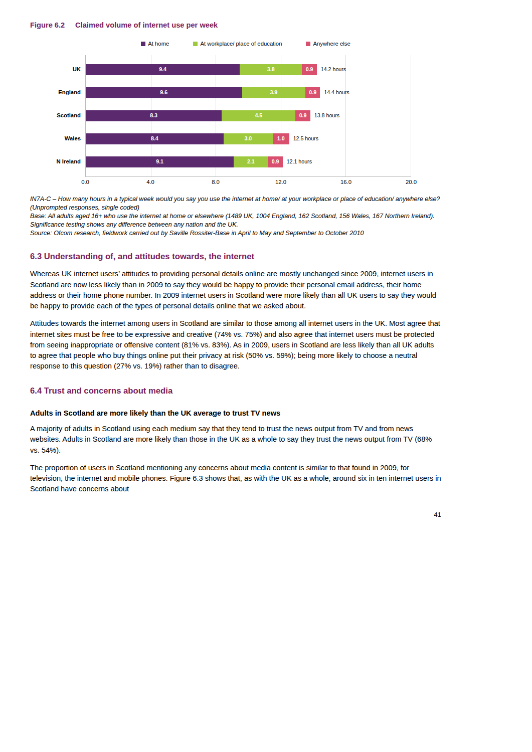Figure 6.2 Claimed volume of internet use per week
At home At workplace/ place of education Anywhere else
UK
9.4
3.8
0.9
14.2 hours
England
9.6
3.9
0.9
14.4 hours
Scotland
8.3
4.5
0.9
13.8 hours
Wales
8.4
3.0
1.0
12.5 hours
N Ireland
9.1
2.1
0.9
12.1 hours
0.0 4.0 8.0 12.0 16.0 20.0
IN7A-C – How many hours in a typical week would you say you use the internet at home/ at your workplace or place of education/ anywhere else? (Unprompted responses, single coded)
Base: All adults aged 16+ who use the internet at home or elsewhere (1489 UK, 1004 England, 162 Scotland, 156 Wales, 167 Northern Ireland). Significance testing shows any difference between any nation and the UK.
Source: Ofcom research, fieldwork carried out by Saville Rossiter-Base in April to May and September to October 2010
6.3 Understanding of, and attitudes towards, the internet
Whereas UK internet users’ attitudes to providing personal details online are mostly unchanged since 2009, internet users in Scotland are now less likely than in 2009 to say they would be happy to provide their personal email address, their home address or their home phone number. In 2009 internet users in Scotland were more likely than all UK users to say they would be happy to provide each of the types of personal details online that we asked about.
Attitudes towards the internet among users in Scotland are similar to those among all internet users in the UK. Most agree that internet sites must be free to be expressive and creative (74% vs. 75%) and also agree that internet users must be protected from seeing inappropriate or offensive content (81% vs. 83%). As in 2009, users in Scotland are less likely than all UK adults to agree that people who buy things online put their privacy at risk (50% vs. 59%); being more likely to choose a neutral response to this question (27% vs. 19%) rather than to disagree.
6.4 Trust and concerns about media
Adults in Scotland are more likely than the UK average to trust TV news
A majority of adults in Scotland using each medium say that they tend to trust the news output from TV and from news websites. Adults in Scotland are more likely than those in the UK as a whole to say they trust the news output from TV (68% vs. 54%).
The proportion of users in Scotland mentioning any concerns about media content is similar to that found in 2009, for television, the internet and mobile phones. Figure 6.3 shows that, as with the UK as a whole, around six in ten internet users in Scotland have concerns about
41